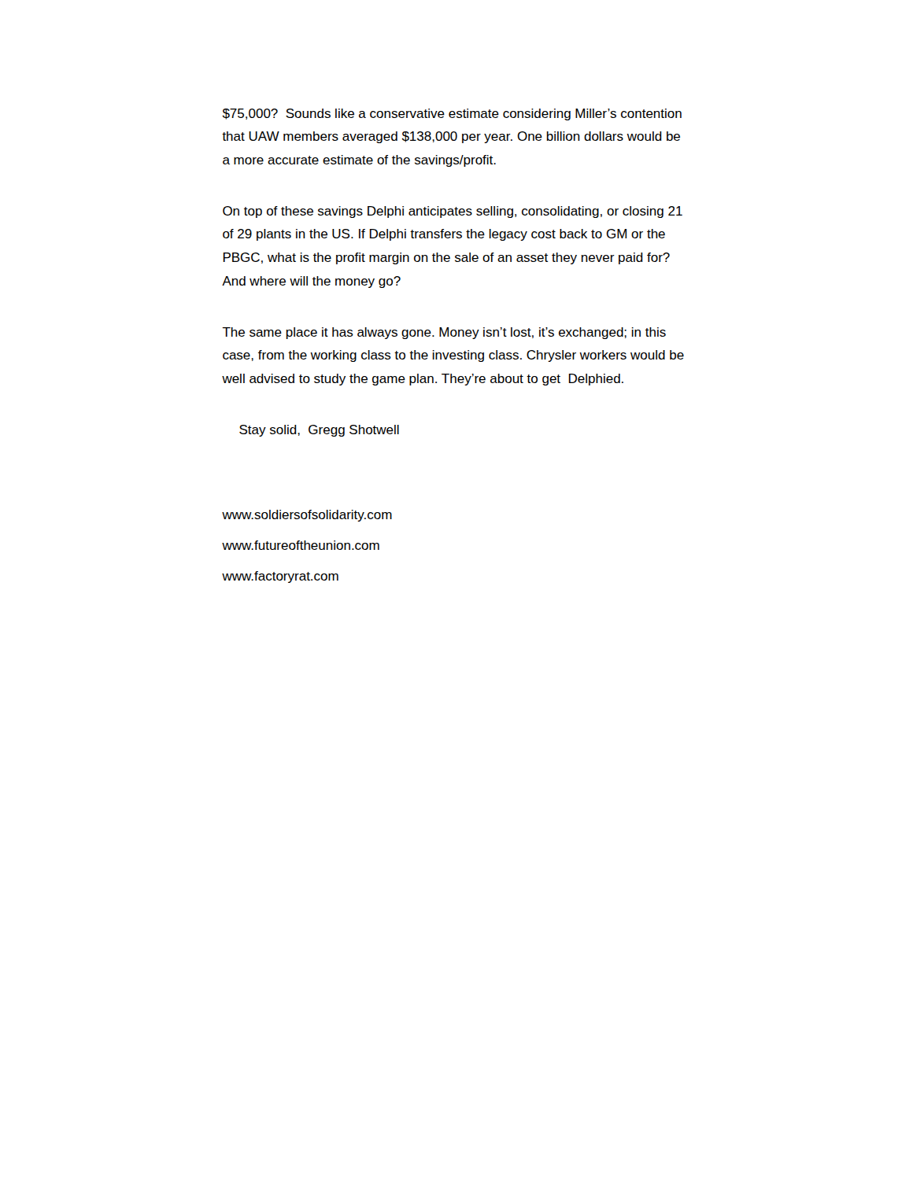$75,000? Sounds like a conservative estimate considering Miller’s contention that UAW members averaged $138,000 per year. One billion dollars would be a more accurate estimate of the savings/profit.
On top of these savings Delphi anticipates selling, consolidating, or closing 21 of 29 plants in the US. If Delphi transfers the legacy cost back to GM or the PBGC, what is the profit margin on the sale of an asset they never paid for? And where will the money go?
The same place it has always gone. Money isn’t lost, it’s exchanged; in this case, from the working class to the investing class. Chrysler workers would be well advised to study the game plan. They’re about to get Delphied.
Stay solid, Gregg Shotwell
www.soldiersofsolidarity.com
www.futureoftheunion.com
www.factoryrat.com